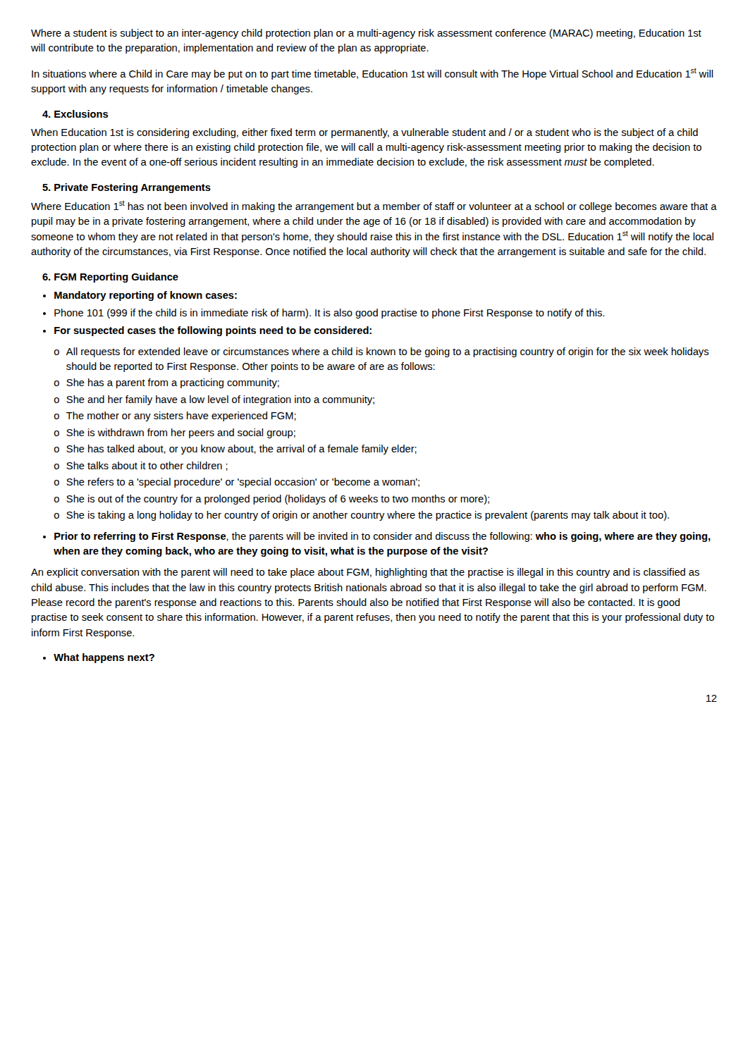Where a student is subject to an inter-agency child protection plan or a multi-agency risk assessment conference (MARAC) meeting, Education 1st will contribute to the preparation, implementation and review of the plan as appropriate.
In situations where a Child in Care may be put on to part time timetable, Education 1st will consult with The Hope Virtual School and Education 1st will support with any requests for information / timetable changes.
Exclusions
When Education 1st is considering excluding, either fixed term or permanently, a vulnerable student and / or a student who is the subject of a child protection plan or where there is an existing child protection file, we will call a multi-agency risk-assessment meeting prior to making the decision to exclude. In the event of a one-off serious incident resulting in an immediate decision to exclude, the risk assessment must be completed.
Private Fostering Arrangements
Where Education 1st has not been involved in making the arrangement but a member of staff or volunteer at a school or college becomes aware that a pupil may be in a private fostering arrangement, where a child under the age of 16 (or 18 if disabled) is provided with care and accommodation by someone to whom they are not related in that person's home, they should raise this in the first instance with the DSL. Education 1st will notify the local authority of the circumstances, via First Response. Once notified the local authority will check that the arrangement is suitable and safe for the child.
FGM Reporting Guidance
Mandatory reporting of known cases:
Phone 101 (999 if the child is in immediate risk of harm). It is also good practise to phone First Response to notify of this.
For suspected cases the following points need to be considered:
All requests for extended leave or circumstances where a child is known to be going to a practising country of origin for the six week holidays should be reported to First Response. Other points to be aware of are as follows:
She has a parent from a practicing community;
She and her family have a low level of integration into a community;
The mother or any sisters have experienced FGM;
She is withdrawn from her peers and social group;
She has talked about, or you know about, the arrival of a female family elder;
She talks about it to other children ;
She refers to a 'special procedure' or 'special occasion' or 'become a woman';
She is out of the country for a prolonged period (holidays of 6 weeks to two months or more);
She is taking a long holiday to her country of origin or another country where the practice is prevalent (parents may talk about it too).
Prior to referring to First Response, the parents will be invited in to consider and discuss the following: who is going, where are they going, when are they coming back, who are they going to visit, what is the purpose of the visit?
An explicit conversation with the parent will need to take place about FGM, highlighting that the practise is illegal in this country and is classified as child abuse. This includes that the law in this country protects British nationals abroad so that it is also illegal to take the girl abroad to perform FGM. Please record the parent's response and reactions to this. Parents should also be notified that First Response will also be contacted. It is good practise to seek consent to share this information. However, if a parent refuses, then you need to notify the parent that this is your professional duty to inform First Response.
What happens next?
12